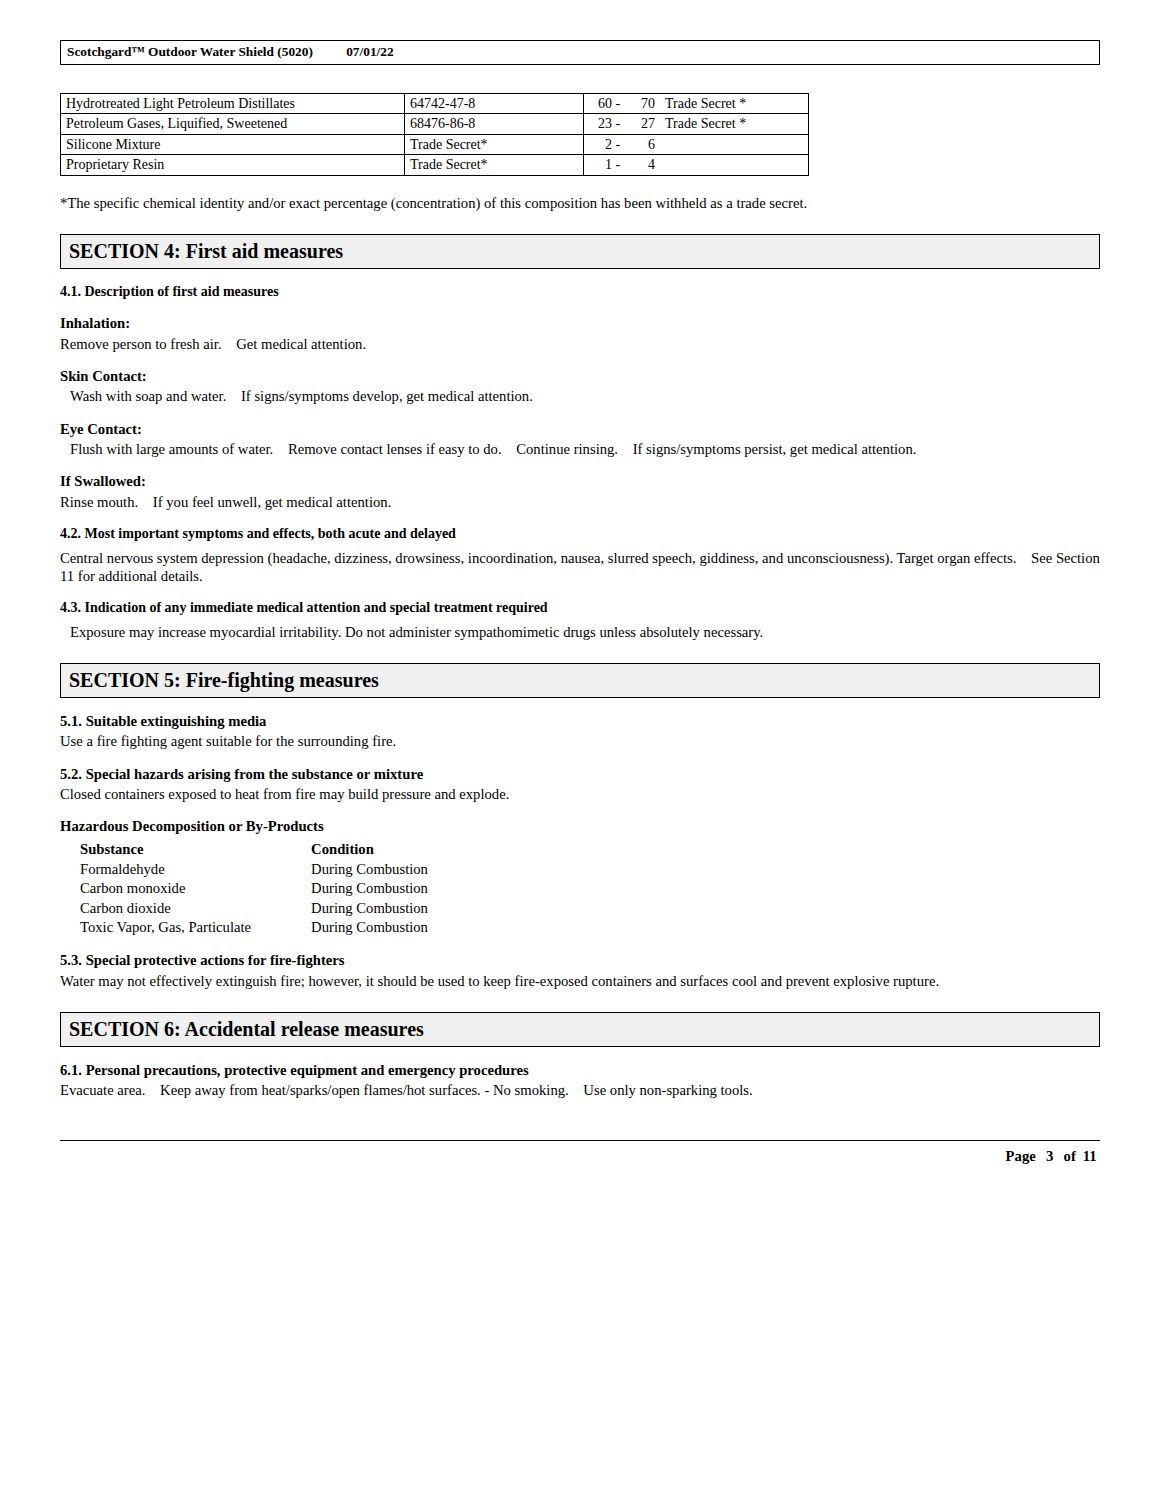Scotchgard™ Outdoor Water Shield (5020) 07/01/22
| Hydrotreated Light Petroleum Distillates | 64742-47-8 | 60 - 70 Trade Secret * |
| Petroleum Gases, Liquified, Sweetened | 68476-86-8 | 23 - 27 Trade Secret * |
| Silicone Mixture | Trade Secret* | 2 - 6 |
| Proprietary Resin | Trade Secret* | 1 - 4 |
*The specific chemical identity and/or exact percentage (concentration) of this composition has been withheld as a trade secret.
SECTION 4: First aid measures
4.1. Description of first aid measures
Inhalation:
Remove person to fresh air. Get medical attention.
Skin Contact:
Wash with soap and water. If signs/symptoms develop, get medical attention.
Eye Contact:
Flush with large amounts of water. Remove contact lenses if easy to do. Continue rinsing. If signs/symptoms persist, get medical attention.
If Swallowed:
Rinse mouth. If you feel unwell, get medical attention.
4.2. Most important symptoms and effects, both acute and delayed
Central nervous system depression (headache, dizziness, drowsiness, incoordination, nausea, slurred speech, giddiness, and unconsciousness). Target organ effects. See Section 11 for additional details.
4.3. Indication of any immediate medical attention and special treatment required
Exposure may increase myocardial irritability. Do not administer sympathomimetic drugs unless absolutely necessary.
SECTION 5: Fire-fighting measures
5.1. Suitable extinguishing media
Use a fire fighting agent suitable for the surrounding fire.
5.2. Special hazards arising from the substance or mixture
Closed containers exposed to heat from fire may build pressure and explode.
Hazardous Decomposition or By-Products
| Substance | Condition |
| --- | --- |
| Formaldehyde | During Combustion |
| Carbon monoxide | During Combustion |
| Carbon dioxide | During Combustion |
| Toxic Vapor, Gas, Particulate | During Combustion |
5.3. Special protective actions for fire-fighters
Water may not effectively extinguish fire; however, it should be used to keep fire-exposed containers and surfaces cool and prevent explosive rupture.
SECTION 6: Accidental release measures
6.1. Personal precautions, protective equipment and emergency procedures
Evacuate area. Keep away from heat/sparks/open flames/hot surfaces. - No smoking. Use only non-sparking tools.
Page 3 of 11